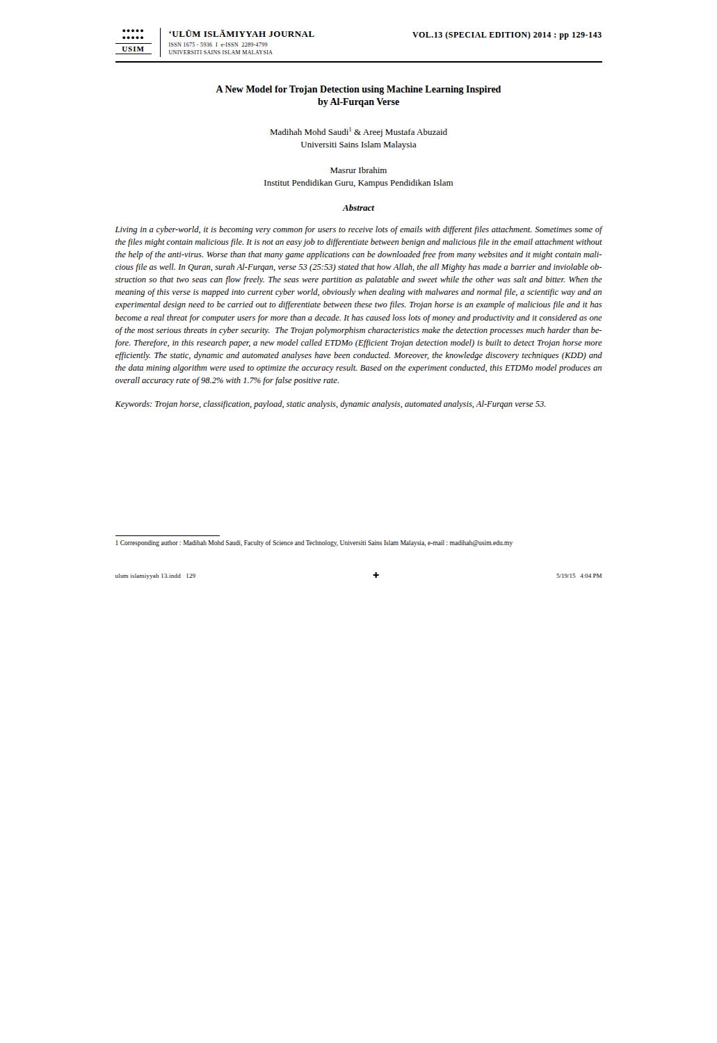●●●●● ●●●●●
USIM
‘ULŪM ISLĀMIYYAH JOURNAL
ISSN 1675 - 5936 I e-ISSN 2289-4799
UNIVERSITI SAINS ISLAM MALAYSIA
VOL.13 (SPECIAL EDITION) 2014 : pp 129-143
A New Model for Trojan Detection using Machine Learning Inspired
by Al-Furqan Verse
Madihah Mohd Saudi1 & Areej Mustafa Abuzaid
Universiti Sains Islam Malaysia
Masrur Ibrahim
Institut Pendidikan Guru, Kampus Pendidikan Islam
Abstract
Living in a cyber-world, it is becoming very common for users to receive lots of emails with different files attachment. Sometimes some of the files might contain malicious file. It is not an easy job to differentiate between benign and malicious file in the email attachment without the help of the anti-virus. Worse than that many game applications can be downloaded free from many websites and it might contain malicious file as well. In Quran, surah Al-Furqan, verse 53 (25:53) stated that how Allah, the all Mighty has made a barrier and inviolable obstruction so that two seas can flow freely. The seas were partition as palatable and sweet while the other was salt and bitter. When the meaning of this verse is mapped into current cyber world, obviously when dealing with malwares and normal file, a scientific way and an experimental design need to be carried out to differentiate between these two files. Trojan horse is an example of malicious file and it has become a real threat for computer users for more than a decade. It has caused loss lots of money and productivity and it considered as one of the most serious threats in cyber security. The Trojan polymorphism characteristics make the detection processes much harder than before. Therefore, in this research paper, a new model called ETDMo (Efficient Trojan detection model) is built to detect Trojan horse more efficiently. The static, dynamic and automated analyses have been conducted. Moreover, the knowledge discovery techniques (KDD) and the data mining algorithm were used to optimize the accuracy result. Based on the experiment conducted, this ETDMo model produces an overall accuracy rate of 98.2% with 1.7% for false positive rate.
Keywords: Trojan horse, classification, payload, static analysis, dynamic analysis, automated analysis, Al-Furqan verse 53.
1 Corresponding author : Madihah Mohd Saudi, Faculty of Science and Technology, Universiti Sains Islam Malaysia, e-mail : madihah@usim.edu.my
ulum islamiyyah 13.indd 129
✚
5/19/15 4:04 PM